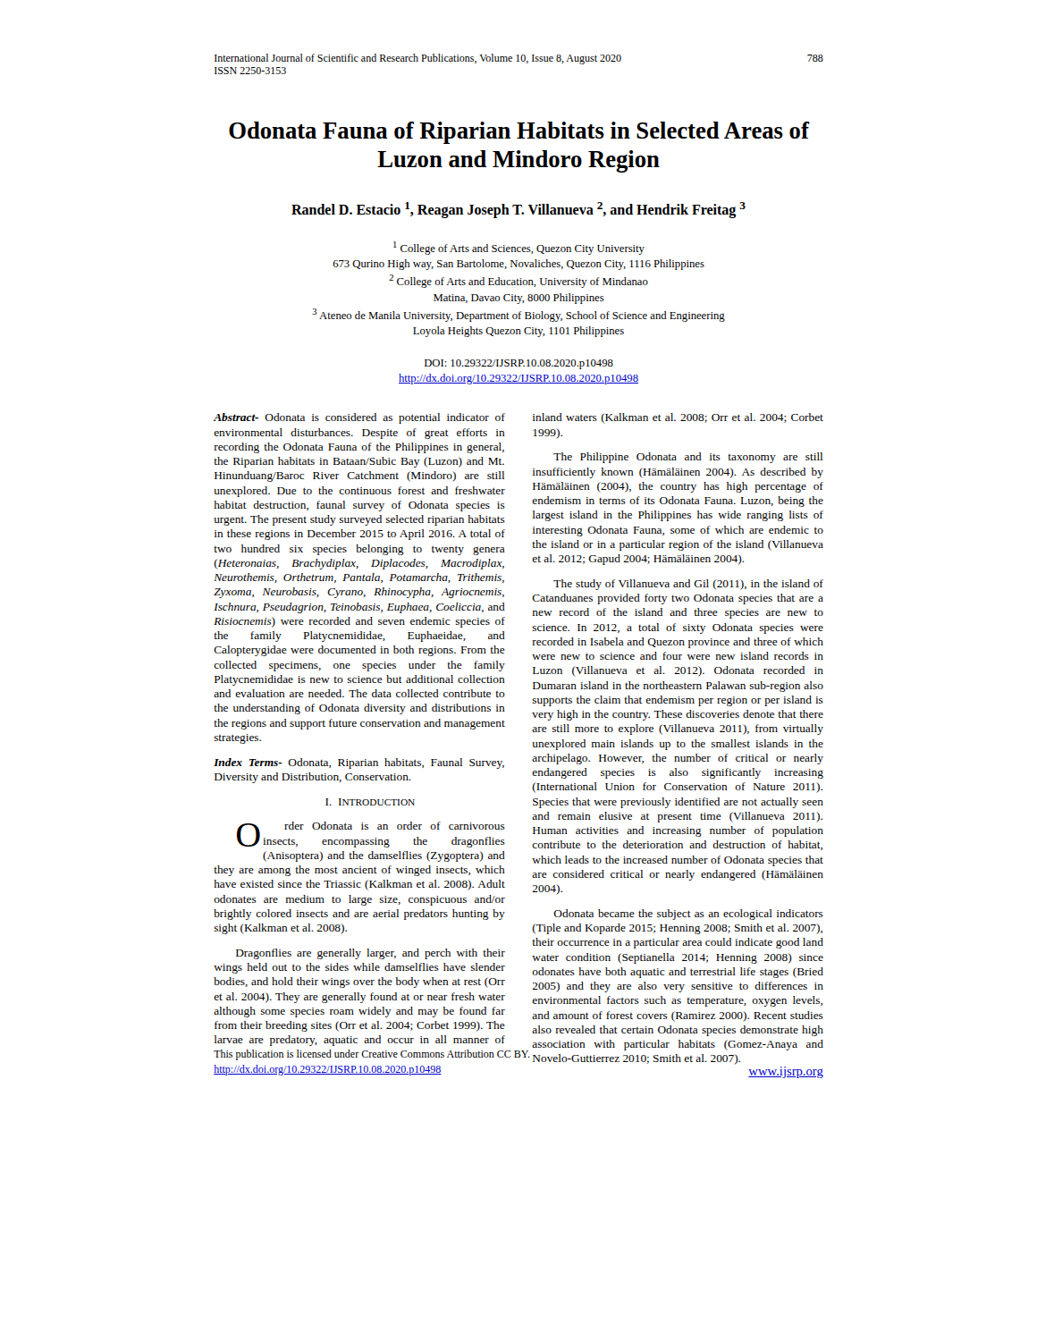International Journal of Scientific and Research Publications, Volume 10, Issue 8, August 2020
ISSN 2250-3153
788
Odonata Fauna of Riparian Habitats in Selected Areas of Luzon and Mindoro Region
Randel D. Estacio 1, Reagan Joseph T. Villanueva 2, and Hendrik Freitag 3
1 College of Arts and Sciences, Quezon City University
673 Qurino High way, San Bartolome, Novaliches, Quezon City, 1116 Philippines
2 College of Arts and Education, University of Mindanao
Matina, Davao City, 8000 Philippines
3 Ateneo de Manila University, Department of Biology, School of Science and Engineering
Loyola Heights Quezon City, 1101 Philippines
DOI: 10.29322/IJSRP.10.08.2020.p10498
http://dx.doi.org/10.29322/IJSRP.10.08.2020.p10498
Abstract- Odonata is considered as potential indicator of environmental disturbances. Despite of great efforts in recording the Odonata Fauna of the Philippines in general, the Riparian habitats in Bataan/Subic Bay (Luzon) and Mt. Hinunduang/Baroc River Catchment (Mindoro) are still unexplored. Due to the continuous forest and freshwater habitat destruction, faunal survey of Odonata species is urgent. The present study surveyed selected riparian habitats in these regions in December 2015 to April 2016. A total of two hundred six species belonging to twenty genera (Heteronaias, Brachydiplax, Diplacodes, Macrodiplax, Neurothemis, Orthetrum, Pantala, Potamarcha, Trithemis, Zyxoma, Neurobasis, Cyrano, Rhinocypha, Agriocnemis, Ischnura, Pseudagrion, Teinobasis, Euphaea, Coeliccia, and Risiocnemis) were recorded and seven endemic species of the family Platycnemididae, Euphaeidae, and Calopterygidae were documented in both regions. From the collected specimens, one species under the family Platycnemididae is new to science but additional collection and evaluation are needed. The data collected contribute to the understanding of Odonata diversity and distributions in the regions and support future conservation and management strategies.
Index Terms- Odonata, Riparian habitats, Faunal Survey, Diversity and Distribution, Conservation.
I. INTRODUCTION
Order Odonata is an order of carnivorous insects, encompassing the dragonflies (Anisoptera) and the damselflies (Zygoptera) and they are among the most ancient of winged insects, which have existed since the Triassic (Kalkman et al. 2008). Adult odonates are medium to large size, conspicuous and/or brightly colored insects and are aerial predators hunting by sight (Kalkman et al. 2008).
Dragonflies are generally larger, and perch with their wings held out to the sides while damselflies have slender bodies, and hold their wings over the body when at rest (Orr et al. 2004). They are generally found at or near fresh water although some species roam widely and may be found far from their breeding sites (Orr et al. 2004; Corbet 1999). The larvae are predatory, aquatic and occur in all manner of inland waters (Kalkman et al. 2008; Orr et al. 2004; Corbet 1999).
The Philippine Odonata and its taxonomy are still insufficiently known (Hämäläinen 2004). As described by Hämäläinen (2004), the country has high percentage of endemism in terms of its Odonata Fauna. Luzon, being the largest island in the Philippines has wide ranging lists of interesting Odonata Fauna, some of which are endemic to the island or in a particular region of the island (Villanueva et al. 2012; Gapud 2004; Hämäläinen 2004).
The study of Villanueva and Gil (2011), in the island of Catanduanes provided forty two Odonata species that are a new record of the island and three species are new to science. In 2012, a total of sixty Odonata species were recorded in Isabela and Quezon province and three of which were new to science and four were new island records in Luzon (Villanueva et al. 2012). Odonata recorded in Dumaran island in the northeastern Palawan sub-region also supports the claim that endemism per region or per island is very high in the country. These discoveries denote that there are still more to explore (Villanueva 2011), from virtually unexplored main islands up to the smallest islands in the archipelago. However, the number of critical or nearly endangered species is also significantly increasing (International Union for Conservation of Nature 2011). Species that were previously identified are not actually seen and remain elusive at present time (Villanueva 2011). Human activities and increasing number of population contribute to the deterioration and destruction of habitat, which leads to the increased number of Odonata species that are considered critical or nearly endangered (Hämäläinen 2004).
Odonata became the subject as an ecological indicators (Tiple and Koparde 2015; Henning 2008; Smith et al. 2007), their occurrence in a particular area could indicate good land water condition (Septianella 2014; Henning 2008) since odonates have both aquatic and terrestrial life stages (Bried 2005) and they are also very sensitive to differences in environmental factors such as temperature, oxygen levels, and amount of forest covers (Ramirez 2000). Recent studies also revealed that certain Odonata species demonstrate high association with particular habitats (Gomez-Anaya and Novelo-Guttierrez 2010; Smith et al. 2007).
This publication is licensed under Creative Commons Attribution CC BY.
http://dx.doi.org/10.29322/IJSRP.10.08.2020.p10498
www.ijsrp.org